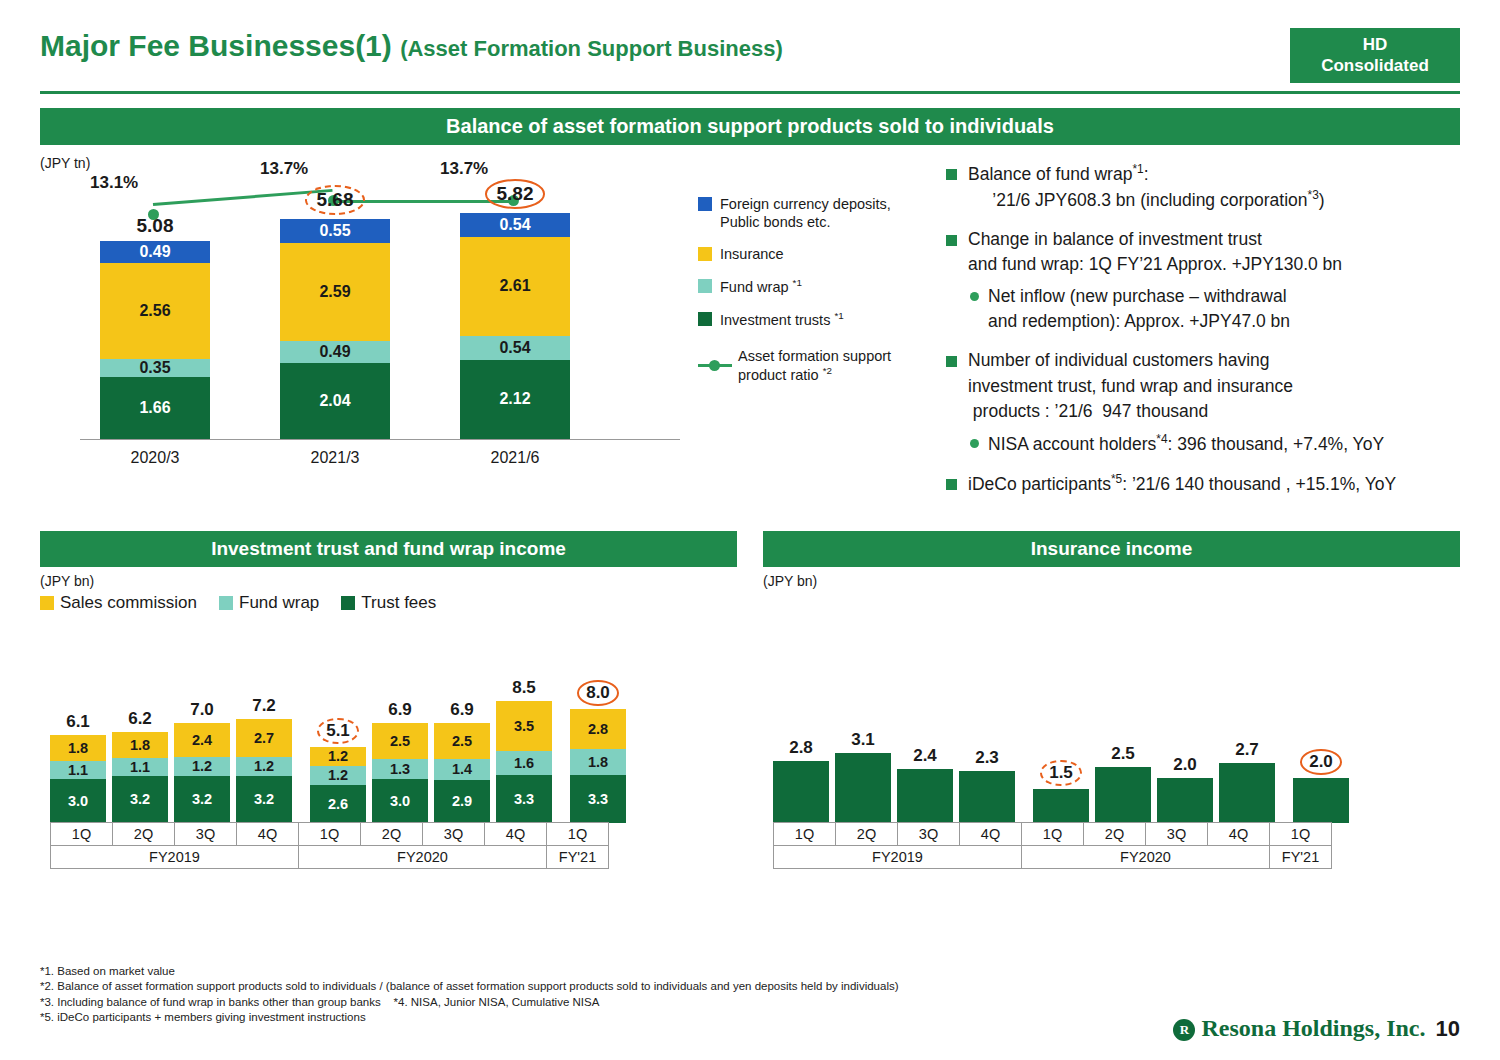Major Fee Businesses(1) (Asset Formation Support Business)
HD
Consolidated
Balance of asset formation support products sold to individuals
(JPY tn)
13.1%
13.7%
13.7%
5.08
0.49
2.56
0.35
1.66
5.68
0.55
2.59
0.49
2.04
5.82
0.54
2.61
0.54
2.12
2020/3
2021/3
2021/6
Foreign currency deposits,
Public bonds etc.
Insurance
Fund wrap *1
Investment trusts *1
Asset formation support
product ratio *2
Balance of fund wrap*1:
’21/6 JPY608.3 bn (including corporation*3)
Change in balance of investment trust
and fund wrap: 1Q FY’21 Approx. +JPY130.0 bn
Net inflow (new purchase – withdrawal
and redemption): Approx. +JPY47.0 bn
Number of individual customers having
investment trust, fund wrap and insurance
products : ’21/6 947 thousand
NISA account holders*4: 396 thousand, +7.4%, YoY
iDeCo participants*5: ’21/6 140 thousand , +15.1%, YoY
Investment trust and fund wrap income
(JPY bn)
Sales commission
Fund wrap
Trust fees
6.1
1.8
1.1
3.0
6.2
1.8
1.1
3.2
7.0
2.4
1.2
3.2
7.2
2.7
1.2
3.2
5.1
1.2
1.2
2.6
6.9
2.5
1.3
3.0
6.9
2.5
1.4
2.9
8.5
3.5
1.6
3.3
8.0
2.8
1.8
3.3
| 1Q | 2Q | 3Q | 4Q | 1Q | 2Q | 3Q | 4Q | 1Q |
| FY2019 | FY2020 | FY'21 |
Insurance income
(JPY bn)
2.8
3.1
2.4
2.3
1.5
2.5
2.0
2.7
2.0
| 1Q | 2Q | 3Q | 4Q | 1Q | 2Q | 3Q | 4Q | 1Q |
| FY2019 | FY2020 | FY'21 |
*1. Based on market value
*2. Balance of asset formation support products sold to individuals / (balance of asset formation support products sold to individuals and yen deposits held by individuals)
*3. Including balance of fund wrap in banks other than group banks *4. NISA, Junior NISA, Cumulative NISA
*5. iDeCo participants + members giving investment instructions
RResona Holdings, Inc.
10